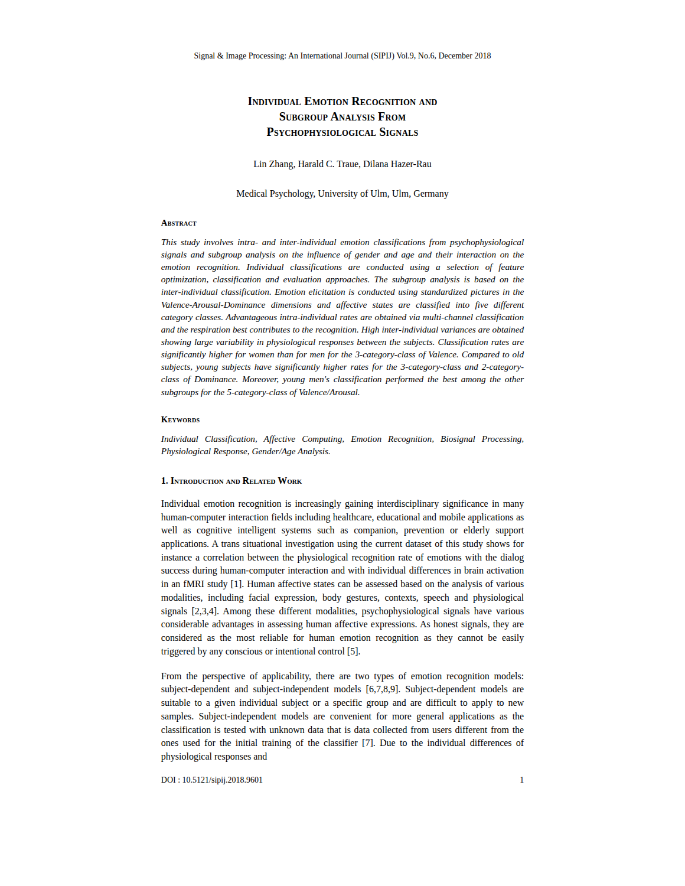Signal & Image Processing: An International Journal (SIPIJ) Vol.9, No.6, December 2018
Individual Emotion Recognition and
Subgroup Analysis From
Psychophysiological Signals
Lin Zhang, Harald C. Traue, Dilana Hazer-Rau
Medical Psychology, University of Ulm, Ulm, Germany
Abstract
This study involves intra- and inter-individual emotion classifications from psychophysiological signals and subgroup analysis on the influence of gender and age and their interaction on the emotion recognition. Individual classifications are conducted using a selection of feature optimization, classification and evaluation approaches. The subgroup analysis is based on the inter-individual classification. Emotion elicitation is conducted using standardized pictures in the Valence-Arousal-Dominance dimensions and affective states are classified into five different category classes. Advantageous intra-individual rates are obtained via multi-channel classification and the respiration best contributes to the recognition. High inter-individual variances are obtained showing large variability in physiological responses between the subjects. Classification rates are significantly higher for women than for men for the 3-category-class of Valence. Compared to old subjects, young subjects have significantly higher rates for the 3-category-class and 2-category-class of Dominance. Moreover, young men's classification performed the best among the other subgroups for the 5-category-class of Valence/Arousal.
Keywords
Individual Classification, Affective Computing, Emotion Recognition, Biosignal Processing, Physiological Response, Gender/Age Analysis.
1. Introduction and Related Work
Individual emotion recognition is increasingly gaining interdisciplinary significance in many human-computer interaction fields including healthcare, educational and mobile applications as well as cognitive intelligent systems such as companion, prevention or elderly support applications. A trans situational investigation using the current dataset of this study shows for instance a correlation between the physiological recognition rate of emotions with the dialog success during human-computer interaction and with individual differences in brain activation in an fMRI study [1]. Human affective states can be assessed based on the analysis of various modalities, including facial expression, body gestures, contexts, speech and physiological signals [2,3,4]. Among these different modalities, psychophysiological signals have various considerable advantages in assessing human affective expressions. As honest signals, they are considered as the most reliable for human emotion recognition as they cannot be easily triggered by any conscious or intentional control [5].
From the perspective of applicability, there are two types of emotion recognition models: subject-dependent and subject-independent models [6,7,8,9]. Subject-dependent models are suitable to a given individual subject or a specific group and are difficult to apply to new samples. Subject-independent models are convenient for more general applications as the classification is tested with unknown data that is data collected from users different from the ones used for the initial training of the classifier [7]. Due to the individual differences of physiological responses and
DOI : 10.5121/sipij.2018.9601 1